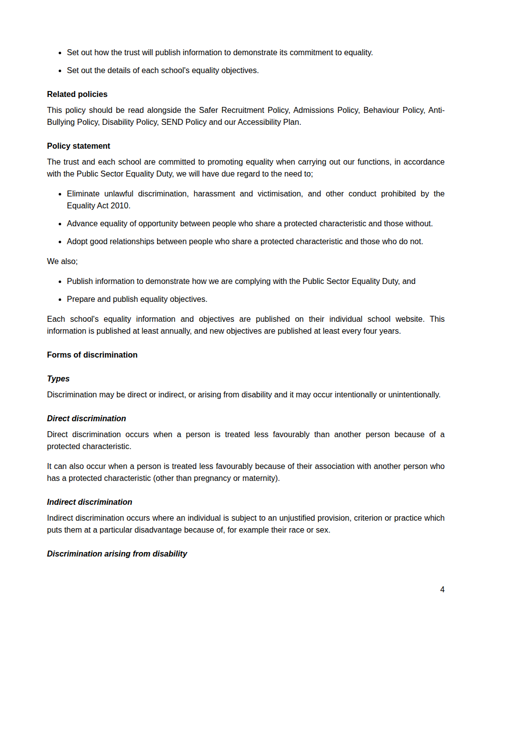Set out how the trust will publish information to demonstrate its commitment to equality.
Set out the details of each school's equality objectives.
Related policies
This policy should be read alongside the Safer Recruitment Policy, Admissions Policy, Behaviour Policy, Anti-Bullying Policy, Disability Policy, SEND Policy and our Accessibility Plan.
Policy statement
The trust and each school are committed to promoting equality when carrying out our functions, in accordance with the Public Sector Equality Duty, we will have due regard to the need to;
Eliminate unlawful discrimination, harassment and victimisation, and other conduct prohibited by the Equality Act 2010.
Advance equality of opportunity between people who share a protected characteristic and those without.
Adopt good relationships between people who share a protected characteristic and those who do not.
We also;
Publish information to demonstrate how we are complying with the Public Sector Equality Duty, and
Prepare and publish equality objectives.
Each school's equality information and objectives are published on their individual school website. This information is published at least annually, and new objectives are published at least every four years.
Forms of discrimination
Types
Discrimination may be direct or indirect, or arising from disability and it may occur intentionally or unintentionally.
Direct discrimination
Direct discrimination occurs when a person is treated less favourably than another person because of a protected characteristic.
It can also occur when a person is treated less favourably because of their association with another person who has a protected characteristic (other than pregnancy or maternity).
Indirect discrimination
Indirect discrimination occurs where an individual is subject to an unjustified provision, criterion or practice which puts them at a particular disadvantage because of, for example their race or sex.
Discrimination arising from disability
4